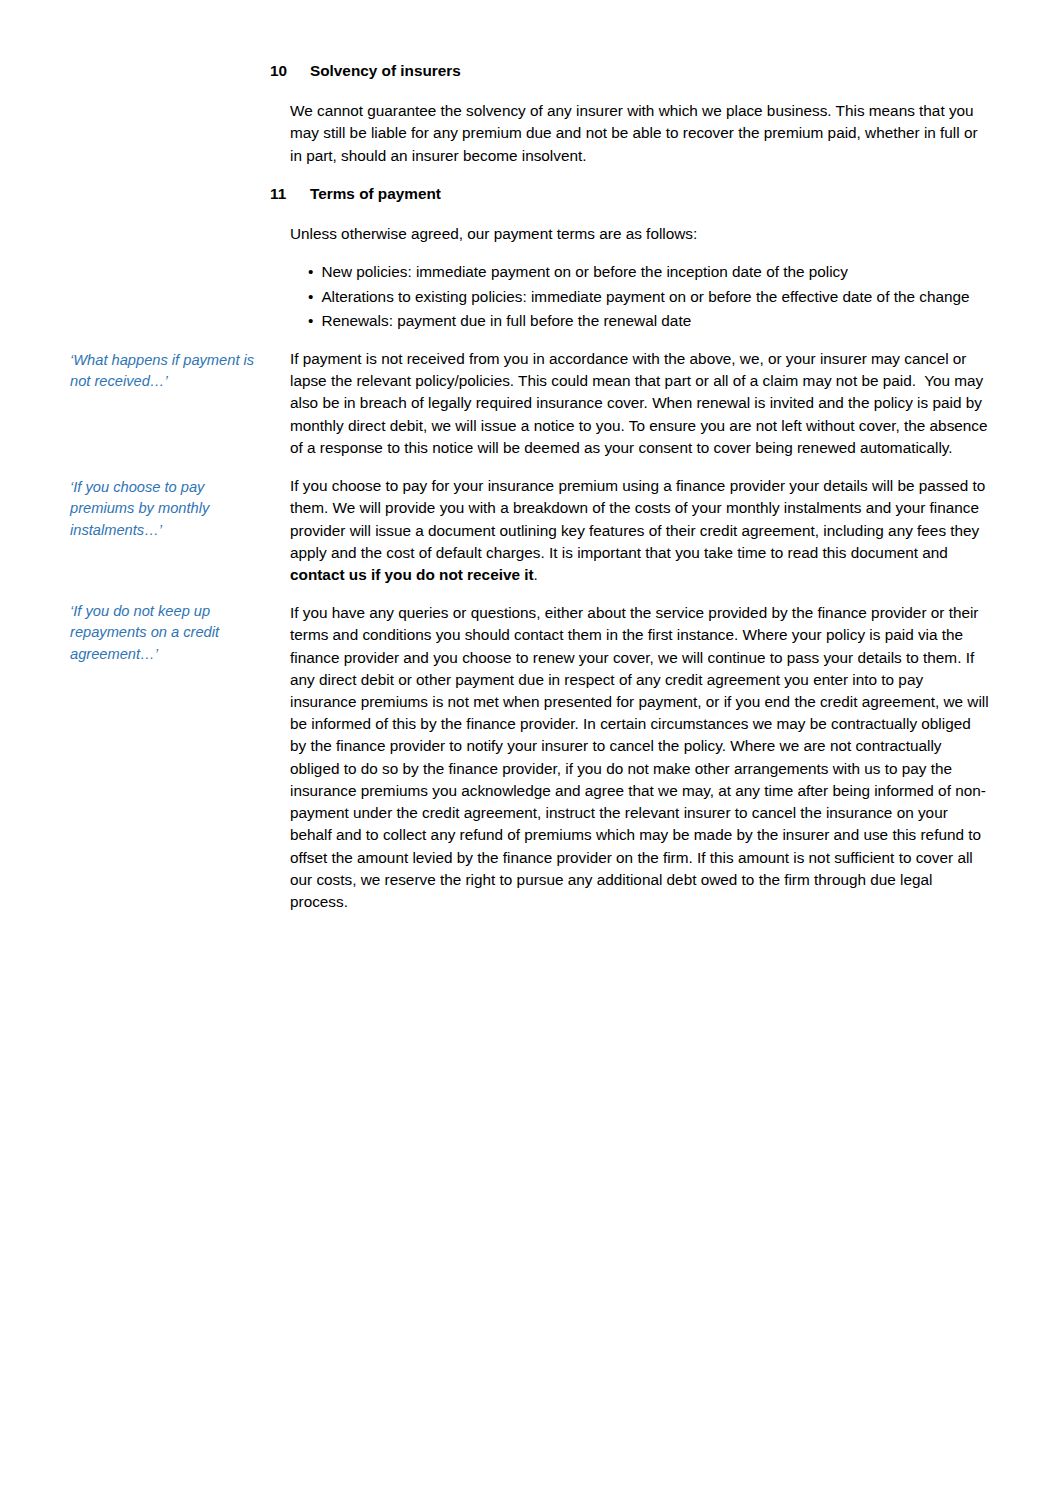10
Solvency of insurers
We cannot guarantee the solvency of any insurer with which we place business. This means that you may still be liable for any premium due and not be able to recover the premium paid, whether in full or in part, should an insurer become insolvent.
11
Terms of payment
Unless otherwise agreed, our payment terms are as follows:
New policies: immediate payment on or before the inception date of the policy
Alterations to existing policies: immediate payment on or before the effective date of the change
Renewals: payment due in full before the renewal date
‘What happens if payment is not received…’
If payment is not received from you in accordance with the above, we, or your insurer may cancel or lapse the relevant policy/policies. This could mean that part or all of a claim may not be paid. You may also be in breach of legally required insurance cover. When renewal is invited and the policy is paid by monthly direct debit, we will issue a notice to you. To ensure you are not left without cover, the absence of a response to this notice will be deemed as your consent to cover being renewed automatically.
‘If you choose to pay premiums by monthly instalments…’
If you choose to pay for your insurance premium using a finance provider your details will be passed to them. We will provide you with a breakdown of the costs of your monthly instalments and your finance provider will issue a document outlining key features of their credit agreement, including any fees they apply and the cost of default charges. It is important that you take time to read this document and contact us if you do not receive it.
If you have any queries or questions, either about the service provided by the finance provider or their terms and conditions you should contact them in the first instance. Where your policy is paid via the finance provider and you choose to renew your cover, we will continue to pass your details to them. If any direct debit or other payment due in respect of any credit agreement you enter into to pay insurance premiums is not met when presented for payment, or if you end the credit agreement, we will be informed of this by the finance provider. In certain circumstances we may be contractually obliged by the finance provider to notify your insurer to cancel the policy. Where we are not contractually obliged to do so by the finance provider, if you do not make other arrangements with us to pay the insurance premiums you acknowledge and agree that we may, at any time after being informed of non-payment under the credit agreement, instruct the relevant insurer to cancel the insurance on your behalf and to collect any refund of premiums which may be made by the insurer and use this refund to offset the amount levied by the finance provider on the firm. If this amount is not sufficient to cover all our costs, we reserve the right to pursue any additional debt owed to the firm through due legal process.
‘If you do not keep up repayments on a credit agreement…’